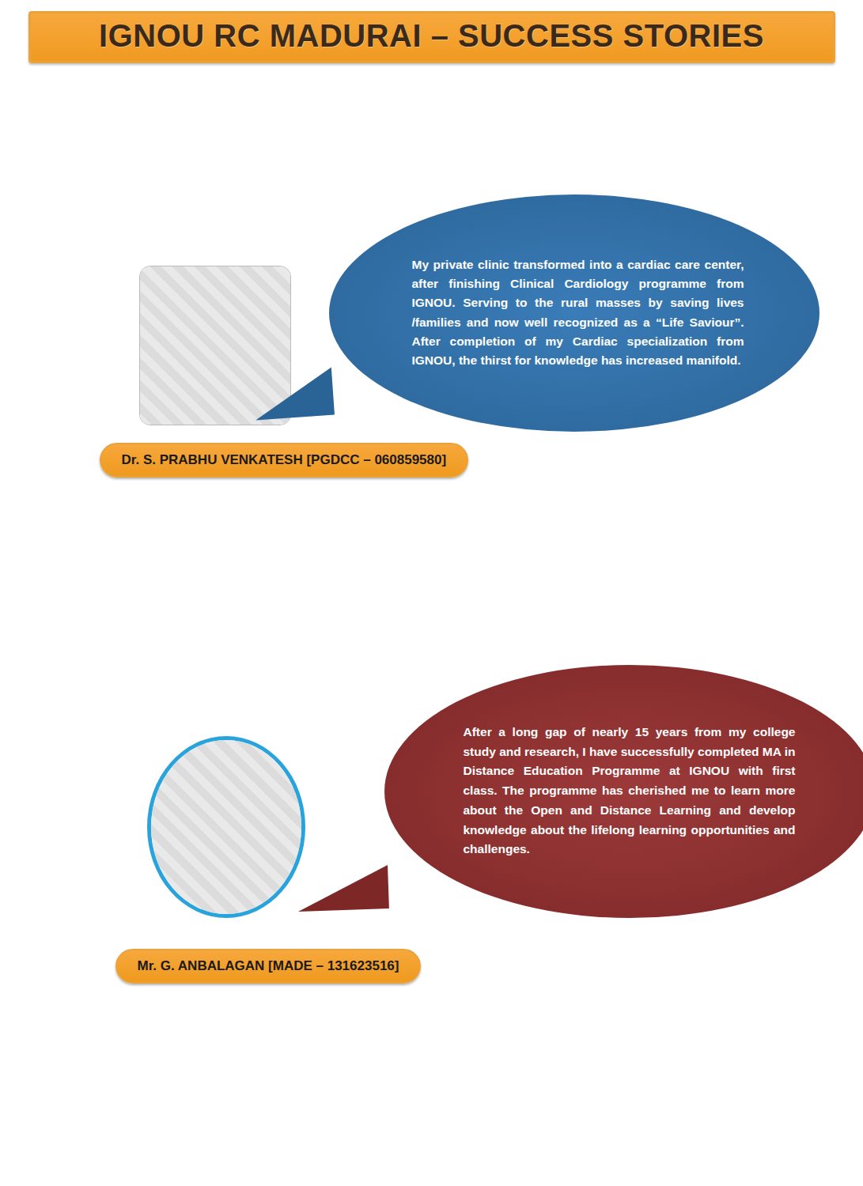IGNOU RC MADURAI – SUCCESS STORIES
My private clinic transformed into a cardiac care center, after finishing Clinical Cardiology programme from IGNOU. Serving to the rural masses by saving lives /families and now well recognized as a “Life Saviour”. After completion of my Cardiac specialization from IGNOU, the thirst for knowledge has increased manifold.
Dr. S. PRABHU VENKATESH [PGDCC – 060859580]
After a long gap of nearly 15 years from my college study and research, I have successfully completed MA in Distance Education Programme at IGNOU with first class. The programme has cherished me to learn more about the Open and Distance Learning and develop knowledge about the lifelong learning opportunities and challenges.
Mr. G. ANBALAGAN [MADE – 131623516]